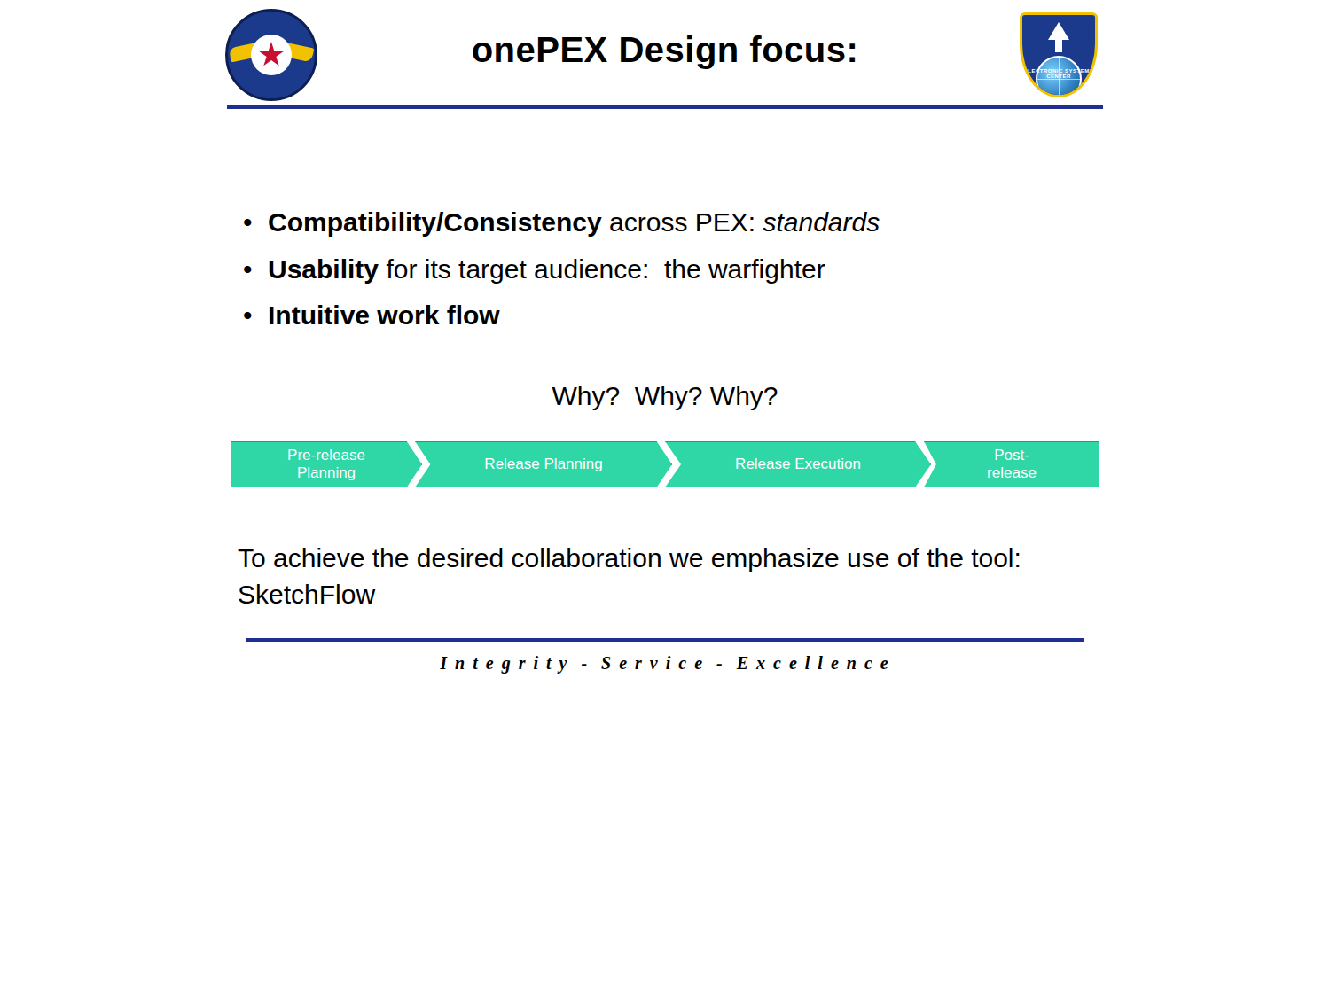Electronic Systems Center
onePEX Design focus:
Compatibility/Consistency across PEX: standards
Usability for its target audience: the warfighter
Intuitive work flow
Why? Why? Why?
Pre-release
Planning
Release Planning
Release Execution
Post-
release
To achieve the desired collaboration we emphasize use of the tool: SketchFlow
I n t e g r i t y - S e r v i c e - E x c e l l e n c e